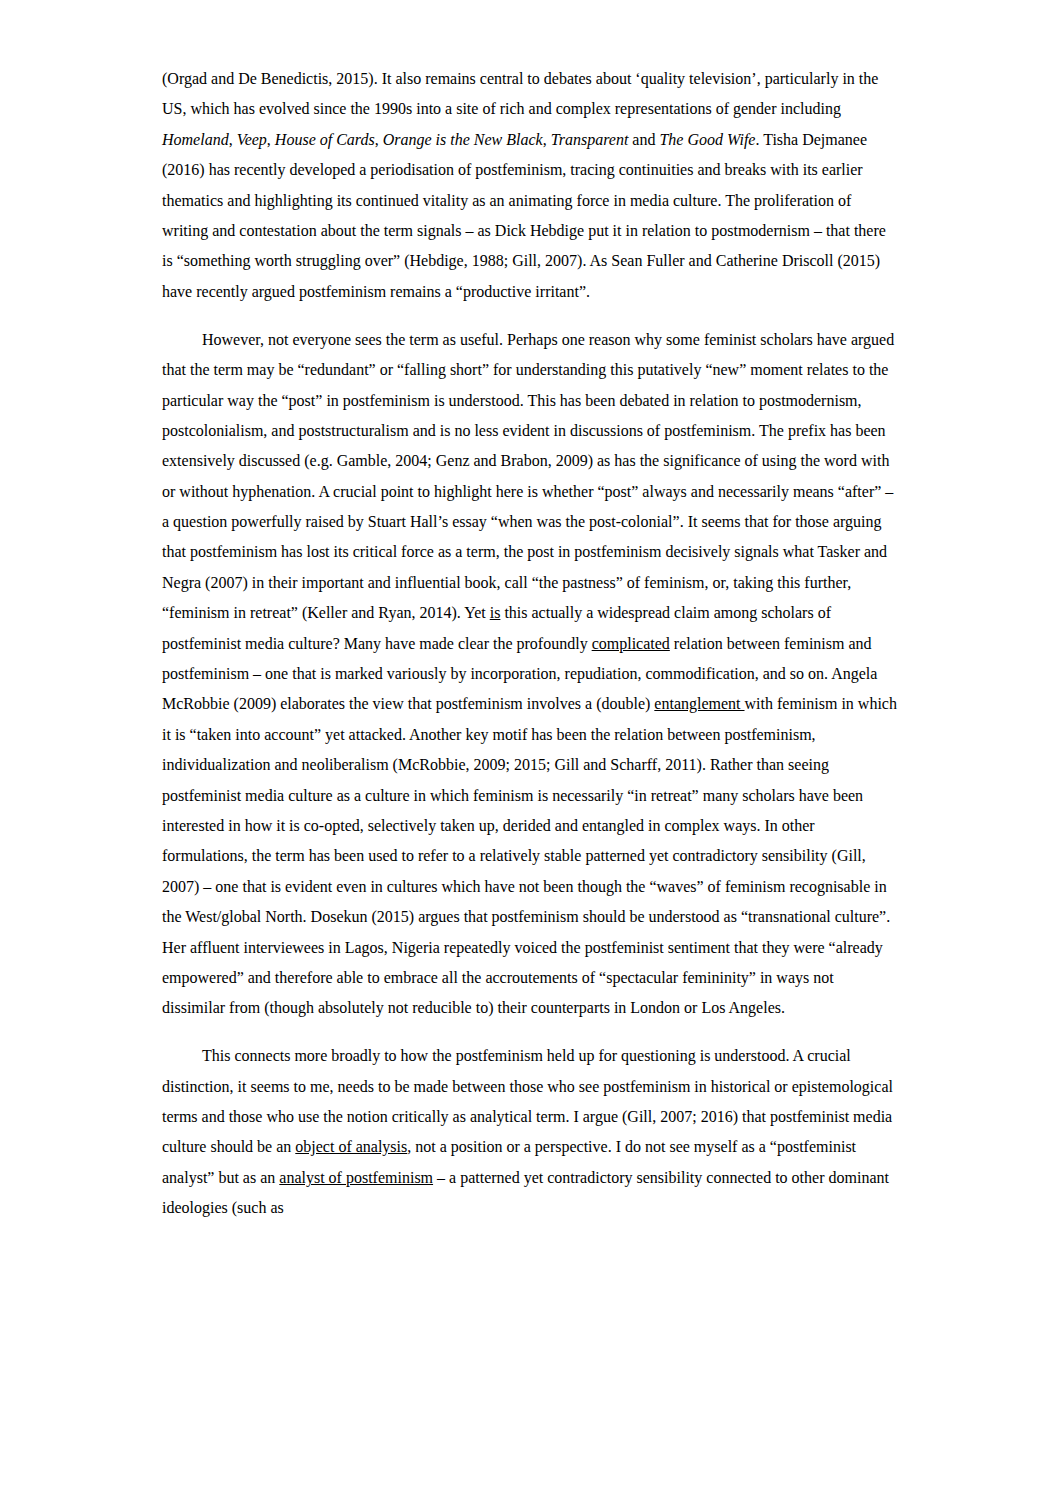(Orgad and De Benedictis, 2015). It also remains central to debates about ‘quality television’, particularly in the US, which has evolved since the 1990s into a site of rich and complex representations of gender including Homeland, Veep, House of Cards, Orange is the New Black, Transparent and The Good Wife. Tisha Dejmanee (2016) has recently developed a periodisation of postfeminism, tracing continuities and breaks with its earlier thematics and highlighting its continued vitality as an animating force in media culture. The proliferation of writing and contestation about the term signals – as Dick Hebdige put it in relation to postmodernism – that there is “something worth struggling over” (Hebdige, 1988; Gill, 2007). As Sean Fuller and Catherine Driscoll (2015) have recently argued postfeminism remains a “productive irritant”.
However, not everyone sees the term as useful. Perhaps one reason why some feminist scholars have argued that the term may be “redundant” or “falling short” for understanding this putatively “new” moment relates to the particular way the “post” in postfeminism is understood. This has been debated in relation to postmodernism, postcolonialism, and poststructuralism and is no less evident in discussions of postfeminism. The prefix has been extensively discussed (e.g. Gamble, 2004; Genz and Brabon, 2009) as has the significance of using the word with or without hyphenation. A crucial point to highlight here is whether “post” always and necessarily means “after” – a question powerfully raised by Stuart Hall’s essay “when was the post-colonial”. It seems that for those arguing that postfeminism has lost its critical force as a term, the post in postfeminism decisively signals what Tasker and Negra (2007) in their important and influential book, call “the pastness” of feminism, or, taking this further, “feminism in retreat” (Keller and Ryan, 2014). Yet is this actually a widespread claim among scholars of postfeminist media culture? Many have made clear the profoundly complicated relation between feminism and postfeminism – one that is marked variously by incorporation, repudiation, commodification, and so on. Angela McRobbie (2009) elaborates the view that postfeminism involves a (double) entanglement with feminism in which it is “taken into account” yet attacked. Another key motif has been the relation between postfeminism, individualization and neoliberalism (McRobbie, 2009; 2015; Gill and Scharff, 2011). Rather than seeing postfeminist media culture as a culture in which feminism is necessarily “in retreat” many scholars have been interested in how it is co-opted, selectively taken up, derided and entangled in complex ways. In other formulations, the term has been used to refer to a relatively stable patterned yet contradictory sensibility (Gill, 2007) – one that is evident even in cultures which have not been though the “waves” of feminism recognisable in the West/global North. Dosekun (2015) argues that postfeminism should be understood as “transnational culture”. Her affluent interviewees in Lagos, Nigeria repeatedly voiced the postfeminist sentiment that they were “already empowered” and therefore able to embrace all the accroutements of “spectacular femininity” in ways not dissimilar from (though absolutely not reducible to) their counterparts in London or Los Angeles.
This connects more broadly to how the postfeminism held up for questioning is understood. A crucial distinction, it seems to me, needs to be made between those who see postfeminism in historical or epistemological terms and those who use the notion critically as analytical term. I argue (Gill, 2007; 2016) that postfeminist media culture should be an object of analysis, not a position or a perspective. I do not see myself as a “postfeminist analyst” but as an analyst of postfeminism – a patterned yet contradictory sensibility connected to other dominant ideologies (such as